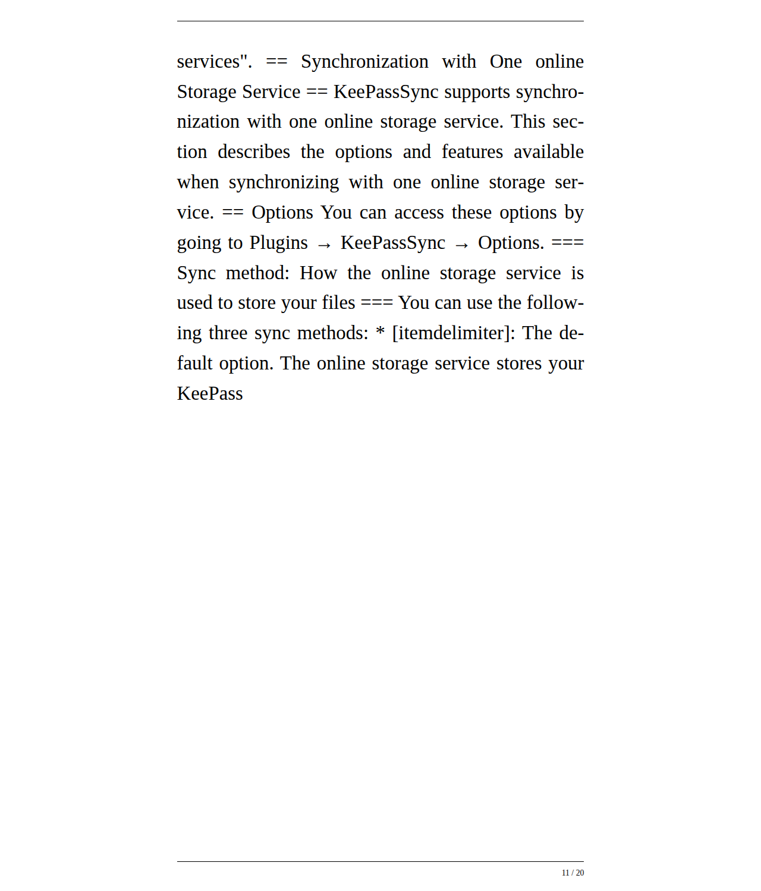services". == Synchronization with One online Storage Service == KeePassSync supports synchronization with one online storage service. This section describes the options and features available when synchronizing with one online storage service. == Options You can access these options by going to Plugins → KeePassSync → Options. === Sync method: How the online storage service is used to store your files === You can use the following three sync methods: * [itemdelimiter]: The default option. The online storage service stores your KeePass
11 / 20